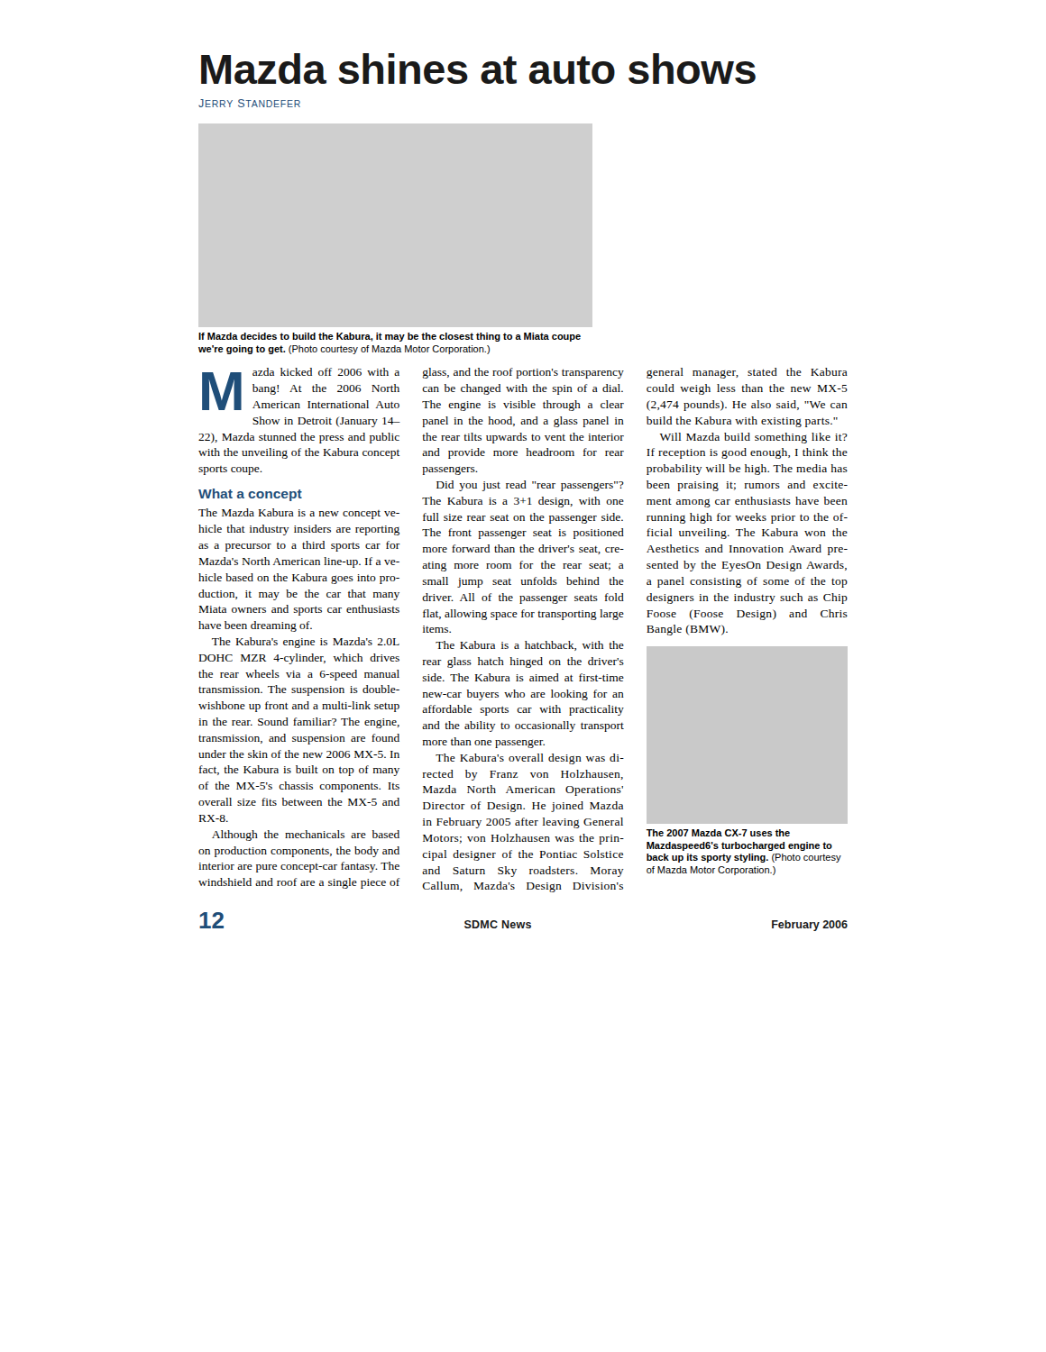Mazda shines at auto shows
JERRY STANDEFER
If Mazda decides to build the Kabura, it may be the closest thing to a Miata coupe we're going to get. (Photo courtesy of Mazda Motor Corporation.)
Mazda kicked off 2006 with a bang! At the 2006 North American International Auto Show in Detroit (January 14–22), Mazda stunned the press and public with the unveiling of the Kabura concept sports coupe.
What a concept
The Mazda Kabura is a new concept vehicle that industry insiders are reporting as a precursor to a third sports car for Mazda's North American line-up. If a vehicle based on the Kabura goes into production, it may be the car that many Miata owners and sports car enthusiasts have been dreaming of.
The Kabura's engine is Mazda's 2.0L DOHC MZR 4-cylinder, which drives the rear wheels via a 6-speed manual transmission. The suspension is double-wishbone up front and a multi-link setup in the rear. Sound familiar? The engine, transmission, and suspension are found under the skin of the new 2006 MX-5. In fact, the Kabura is built on top of many of the MX-5's chassis components. Its overall size fits between the MX-5 and RX-8.
Although the mechanicals are based on production components, the body and interior are pure concept-car fantasy. The windshield and roof are a single piece of glass, and the roof portion's transparency can be changed with the spin of a dial. The engine is visible through a clear panel in the hood, and a glass panel in the rear tilts upwards to vent the interior and provide more headroom for rear passengers.
Did you just read "rear passengers"? The Kabura is a 3+1 design, with one full size rear seat on the passenger side. The front passenger seat is positioned more forward than the driver's seat, creating more room for the rear seat; a small jump seat unfolds behind the driver. All of the passenger seats fold flat, allowing space for transporting large items.
The Kabura is a hatchback, with the rear glass hatch hinged on the driver's side. The Kabura is aimed at first-time new-car buyers who are looking for an affordable sports car with practicality and the ability to occasionally transport more than one passenger.
The Kabura's overall design was directed by Franz von Holzhausen, Mazda North American Operations' Director of Design. He joined Mazda in February 2005 after leaving General Motors; von Holzhausen was the principal designer of the Pontiac Solstice and Saturn Sky roadsters. Moray Callum, Mazda's Design Division's general manager, stated the Kabura could weigh less than the new MX-5 (2,474 pounds). He also said, "We can build the Kabura with existing parts."
Will Mazda build something like it? If reception is good enough, I think the probability will be high. The media has been praising it; rumors and excitement among car enthusiasts have been running high for weeks prior to the official unveiling. The Kabura won the Aesthetics and Innovation Award presented by the EyesOn Design Awards, a panel consisting of some of the top designers in the industry such as Chip Foose (Foose Design) and Chris Bangle (BMW).
The 2007 Mazda CX-7 uses the Mazdaspeed6's turbocharged engine to back up its sporty styling. (Photo courtesy of Mazda Motor Corporation.)
12
SDMC News
February 2006